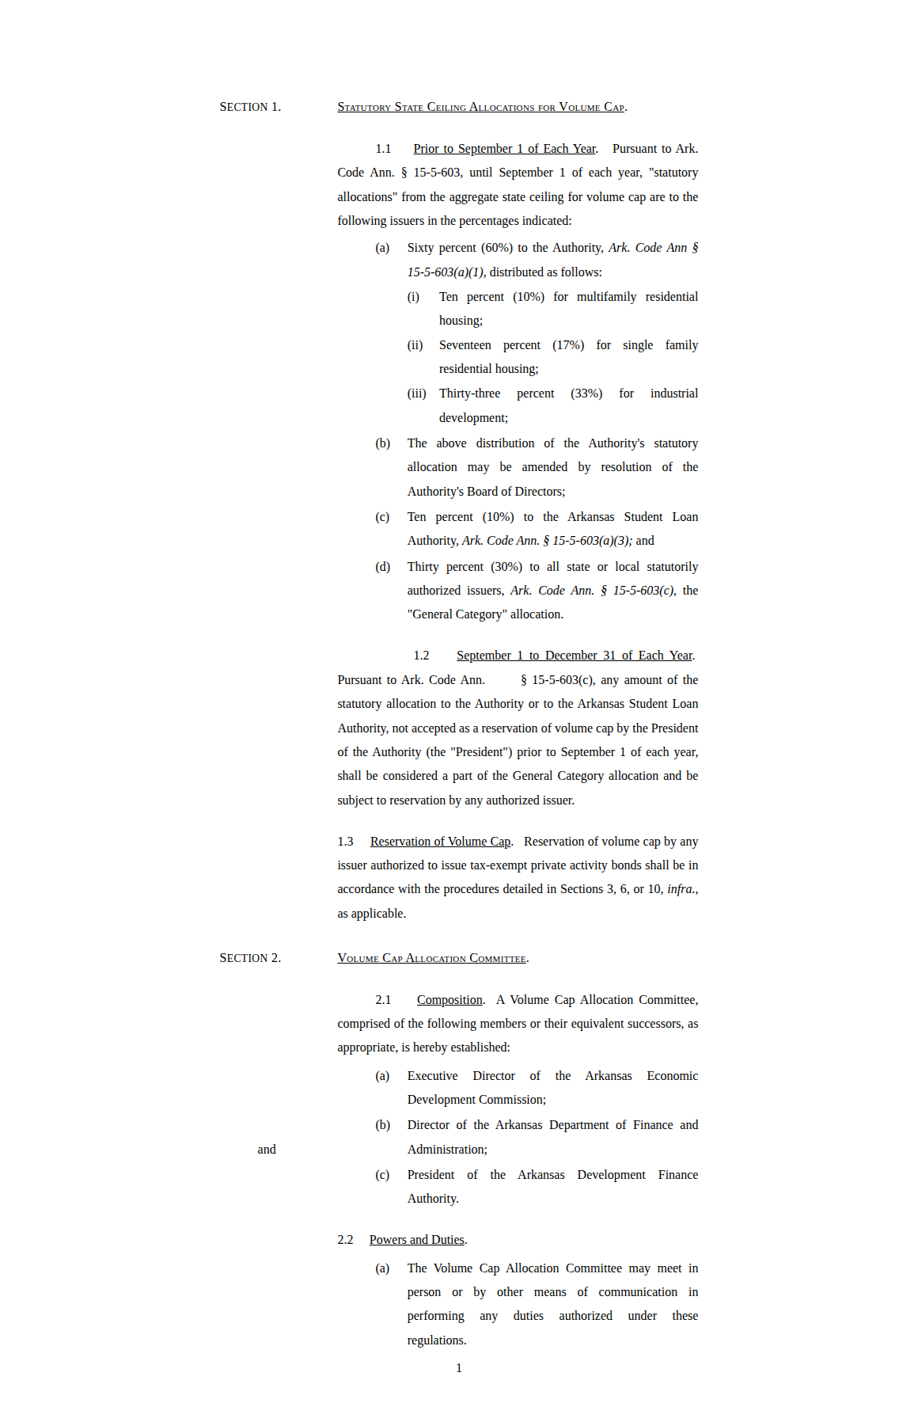SECTION 1. Statutory State Ceiling Allocations for Volume Cap.
1.1 Prior to September 1 of Each Year. Pursuant to Ark. Code Ann. § 15-5-603, until September 1 of each year, "statutory allocations" from the aggregate state ceiling for volume cap are to the following issuers in the percentages indicated:
(a) Sixty percent (60%) to the Authority, Ark. Code Ann § 15-5-603(a)(1), distributed as follows:
(i) Ten percent (10%) for multifamily residential housing;
(ii) Seventeen percent (17%) for single family residential housing;
(iii) Thirty-three percent (33%) for industrial development;
(b) The above distribution of the Authority's statutory allocation may be amended by resolution of the Authority's Board of Directors;
(c) Ten percent (10%) to the Arkansas Student Loan Authority, Ark. Code Ann. § 15-5-603(a)(3); and
(d) Thirty percent (30%) to all state or local statutorily authorized issuers, Ark. Code Ann. § 15-5-603(c), the "General Category" allocation.
1.2 September 1 to December 31 of Each Year. Pursuant to Ark. Code Ann. § 15-5-603(c), any amount of the statutory allocation to the Authority or to the Arkansas Student Loan Authority, not accepted as a reservation of volume cap by the President of the Authority (the "President") prior to September 1 of each year, shall be considered a part of the General Category allocation and be subject to reservation by any authorized issuer.
1.3 Reservation of Volume Cap. Reservation of volume cap by any issuer authorized to issue tax-exempt private activity bonds shall be in accordance with the procedures detailed in Sections 3, 6, or 10, infra., as applicable.
SECTION 2. Volume Cap Allocation Committee.
2.1 Composition. A Volume Cap Allocation Committee, comprised of the following members or their equivalent successors, as appropriate, is hereby established:
(a) Executive Director of the Arkansas Economic Development Commission;
(b) Director of the Arkansas Department of Finance and Administration; and
(c) President of the Arkansas Development Finance Authority.
2.2 Powers and Duties.
(a) The Volume Cap Allocation Committee may meet in person or by other means of communication in performing any duties authorized under these regulations.
1